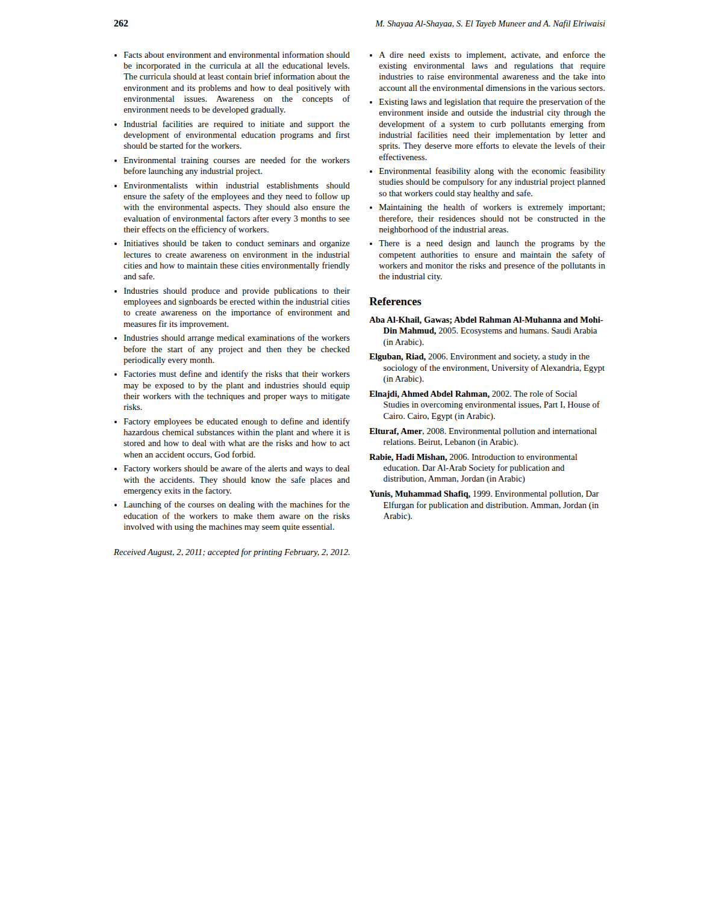262 M. Shayaa Al-Shayaa, S. El Tayeb Muneer and A. Nafil Elriwaisi
Facts about environment and environmental information should be incorporated in the curricula at all the educational levels. The curricula should at least contain brief information about the environment and its problems and how to deal positively with environmental issues. Awareness on the concepts of environment needs to be developed gradually.
Industrial facilities are required to initiate and support the development of environmental education programs and first should be started for the workers.
Environmental training courses are needed for the workers before launching any industrial project.
Environmentalists within industrial establishments should ensure the safety of the employees and they need to follow up with the environmental aspects. They should also ensure the evaluation of environmental factors after every 3 months to see their effects on the efficiency of workers.
Initiatives should be taken to conduct seminars and organize lectures to create awareness on environment in the industrial cities and how to maintain these cities environmentally friendly and safe.
Industries should produce and provide publications to their employees and signboards be erected within the industrial cities to create awareness on the importance of environment and measures fir its improvement.
Industries should arrange medical examinations of the workers before the start of any project and then they be checked periodically every month.
Factories must define and identify the risks that their workers may be exposed to by the plant and industries should equip their workers with the techniques and proper ways to mitigate risks.
Factory employees be educated enough to define and identify hazardous chemical substances within the plant and where it is stored and how to deal with what are the risks and how to act when an accident occurs, God forbid.
Factory workers should be aware of the alerts and ways to deal with the accidents. They should know the safe places and emergency exits in the factory.
Launching of the courses on dealing with the machines for the education of the workers to make them aware on the risks involved with using the machines may seem quite essential.
A dire need exists to implement, activate, and enforce the existing environmental laws and regulations that require industries to raise environmental awareness and the take into account all the environmental dimensions in the various sectors.
Existing laws and legislation that require the preservation of the environment inside and outside the industrial city through the development of a system to curb pollutants emerging from industrial facilities need their implementation by letter and sprits. They deserve more efforts to elevate the levels of their effectiveness.
Environmental feasibility along with the economic feasibility studies should be compulsory for any industrial project planned so that workers could stay healthy and safe.
Maintaining the health of workers is extremely important; therefore, their residences should not be constructed in the neighborhood of the industrial areas.
There is a need design and launch the programs by the competent authorities to ensure and maintain the safety of workers and monitor the risks and presence of the pollutants in the industrial city.
References
Aba Al-Khail, Gawas; Abdel Rahman Al-Muhanna and Mohi-Din Mahmud, 2005. Ecosystems and humans. Saudi Arabia (in Arabic).
Elguban, Riad, 2006. Environment and society, a study in the sociology of the environment, University of Alexandria, Egypt (in Arabic).
Elnajdi, Ahmed Abdel Rahman, 2002. The role of Social Studies in overcoming environmental issues, Part I, House of Cairo. Cairo, Egypt (in Arabic).
Elturaf, Amer, 2008. Environmental pollution and international relations. Beirut, Lebanon (in Arabic).
Rabie, Hadi Mishan, 2006. Introduction to environmental education. Dar Al-Arab Society for publication and distribution, Amman, Jordan (in Arabic)
Yunis, Muhammad Shafiq, 1999. Environmental pollution, Dar Elfurgan for publication and distribution. Amman, Jordan (in Arabic).
Received August, 2, 2011; accepted for printing February, 2, 2012.